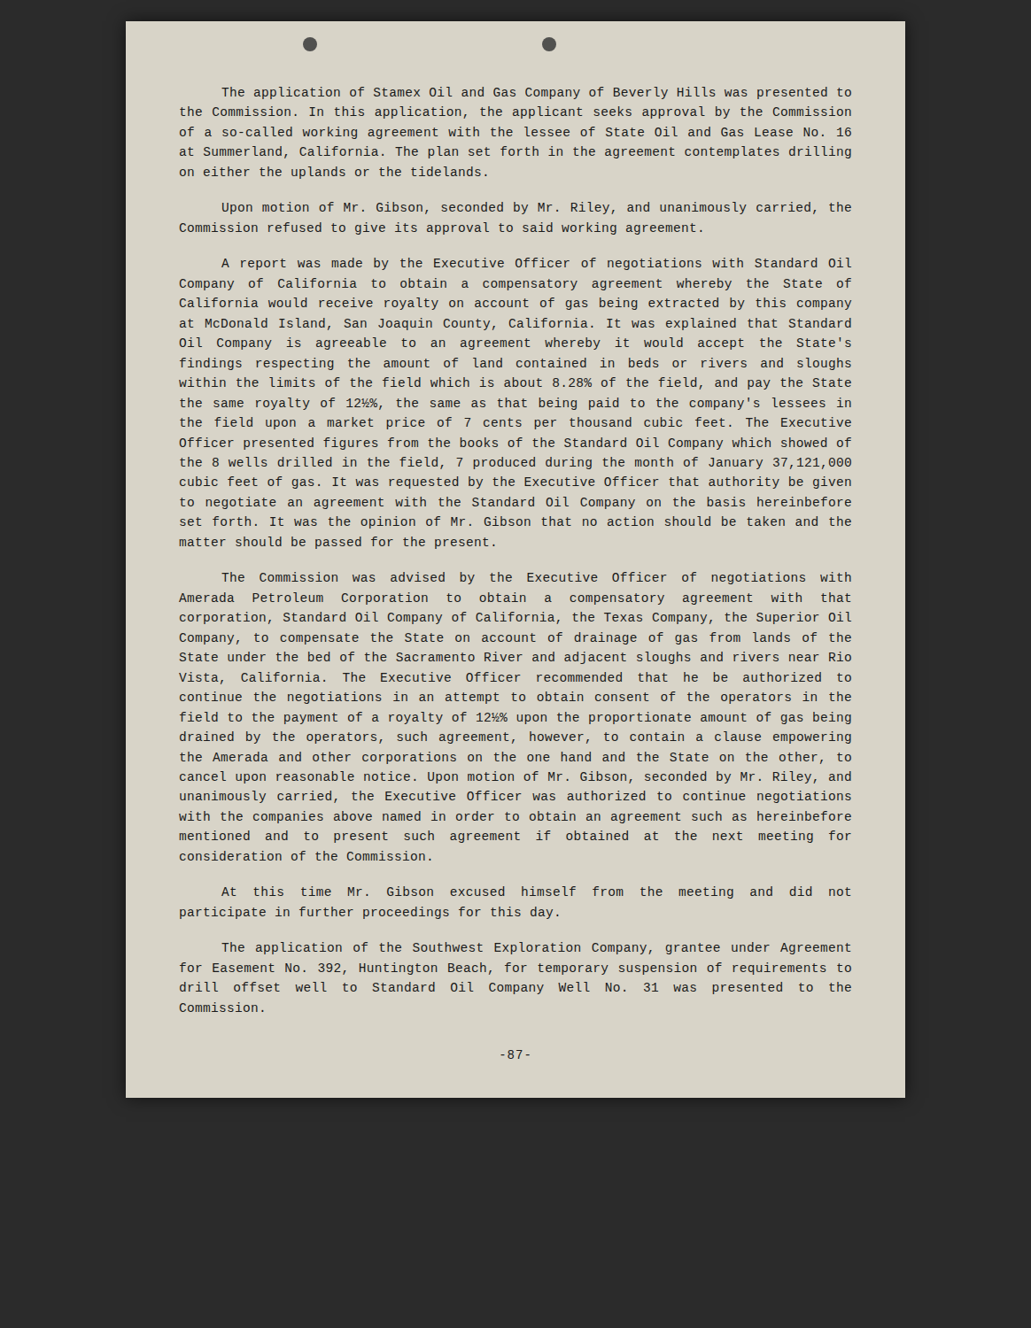The application of Stamex Oil and Gas Company of Beverly Hills was presented to the Commission. In this application, the applicant seeks approval by the Commission of a so-called working agreement with the lessee of State Oil and Gas Lease No. 16 at Summerland, California. The plan set forth in the agreement contemplates drilling on either the uplands or the tidelands.
Upon motion of Mr. Gibson, seconded by Mr. Riley, and unanimously carried, the Commission refused to give its approval to said working agreement.
A report was made by the Executive Officer of negotiations with Standard Oil Company of California to obtain a compensatory agreement whereby the State of California would receive royalty on account of gas being extracted by this company at McDonald Island, San Joaquin County, California. It was explained that Standard Oil Company is agreeable to an agreement whereby it would accept the State's findings respecting the amount of land contained in beds or rivers and sloughs within the limits of the field which is about 8.28% of the field, and pay the State the same royalty of 12½%, the same as that being paid to the company's lessees in the field upon a market price of 7 cents per thousand cubic feet. The Executive Officer presented figures from the books of the Standard Oil Company which showed of the 8 wells drilled in the field, 7 produced during the month of January 37,121,000 cubic feet of gas. It was requested by the Executive Officer that authority be given to negotiate an agreement with the Standard Oil Company on the basis hereinbefore set forth. It was the opinion of Mr. Gibson that no action should be taken and the matter should be passed for the present.
The Commission was advised by the Executive Officer of negotiations with Amerada Petroleum Corporation to obtain a compensatory agreement with that corporation, Standard Oil Company of California, the Texas Company, the Superior Oil Company, to compensate the State on account of drainage of gas from lands of the State under the bed of the Sacramento River and adjacent sloughs and rivers near Rio Vista, California. The Executive Officer recommended that he be authorized to continue the negotiations in an attempt to obtain consent of the operators in the field to the payment of a royalty of 12½% upon the proportionate amount of gas being drained by the operators, such agreement, however, to contain a clause empowering the Amerada and other corporations on the one hand and the State on the other, to cancel upon reasonable notice. Upon motion of Mr. Gibson, seconded by Mr. Riley, and unanimously carried, the Executive Officer was authorized to continue negotiations with the companies above named in order to obtain an agreement such as hereinbefore mentioned and to present such agreement if obtained at the next meeting for consideration of the Commission.
At this time Mr. Gibson excused himself from the meeting and did not participate in further proceedings for this day.
The application of the Southwest Exploration Company, grantee under Agreement for Easement No. 392, Huntington Beach, for temporary suspension of requirements to drill offset well to Standard Oil Company Well No. 31 was presented to the Commission.
-87-